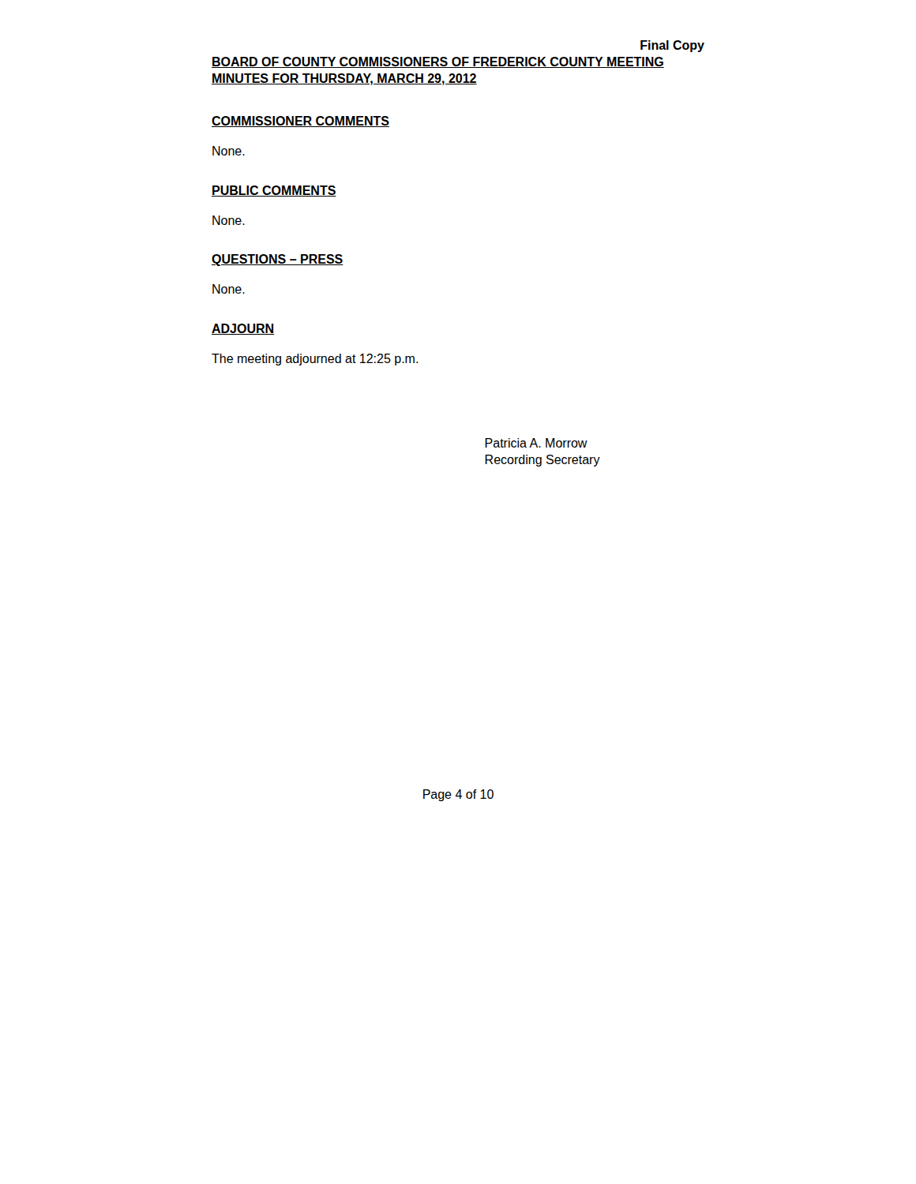Final Copy
BOARD OF COUNTY COMMISSIONERS OF FREDERICK COUNTY MEETING MINUTES FOR THURSDAY, MARCH 29, 2012
COMMISSIONER COMMENTS
None.
PUBLIC COMMENTS
None.
QUESTIONS – PRESS
None.
ADJOURN
The meeting adjourned at 12:25 p.m.
Patricia A. Morrow
Recording Secretary
Page 4 of 10